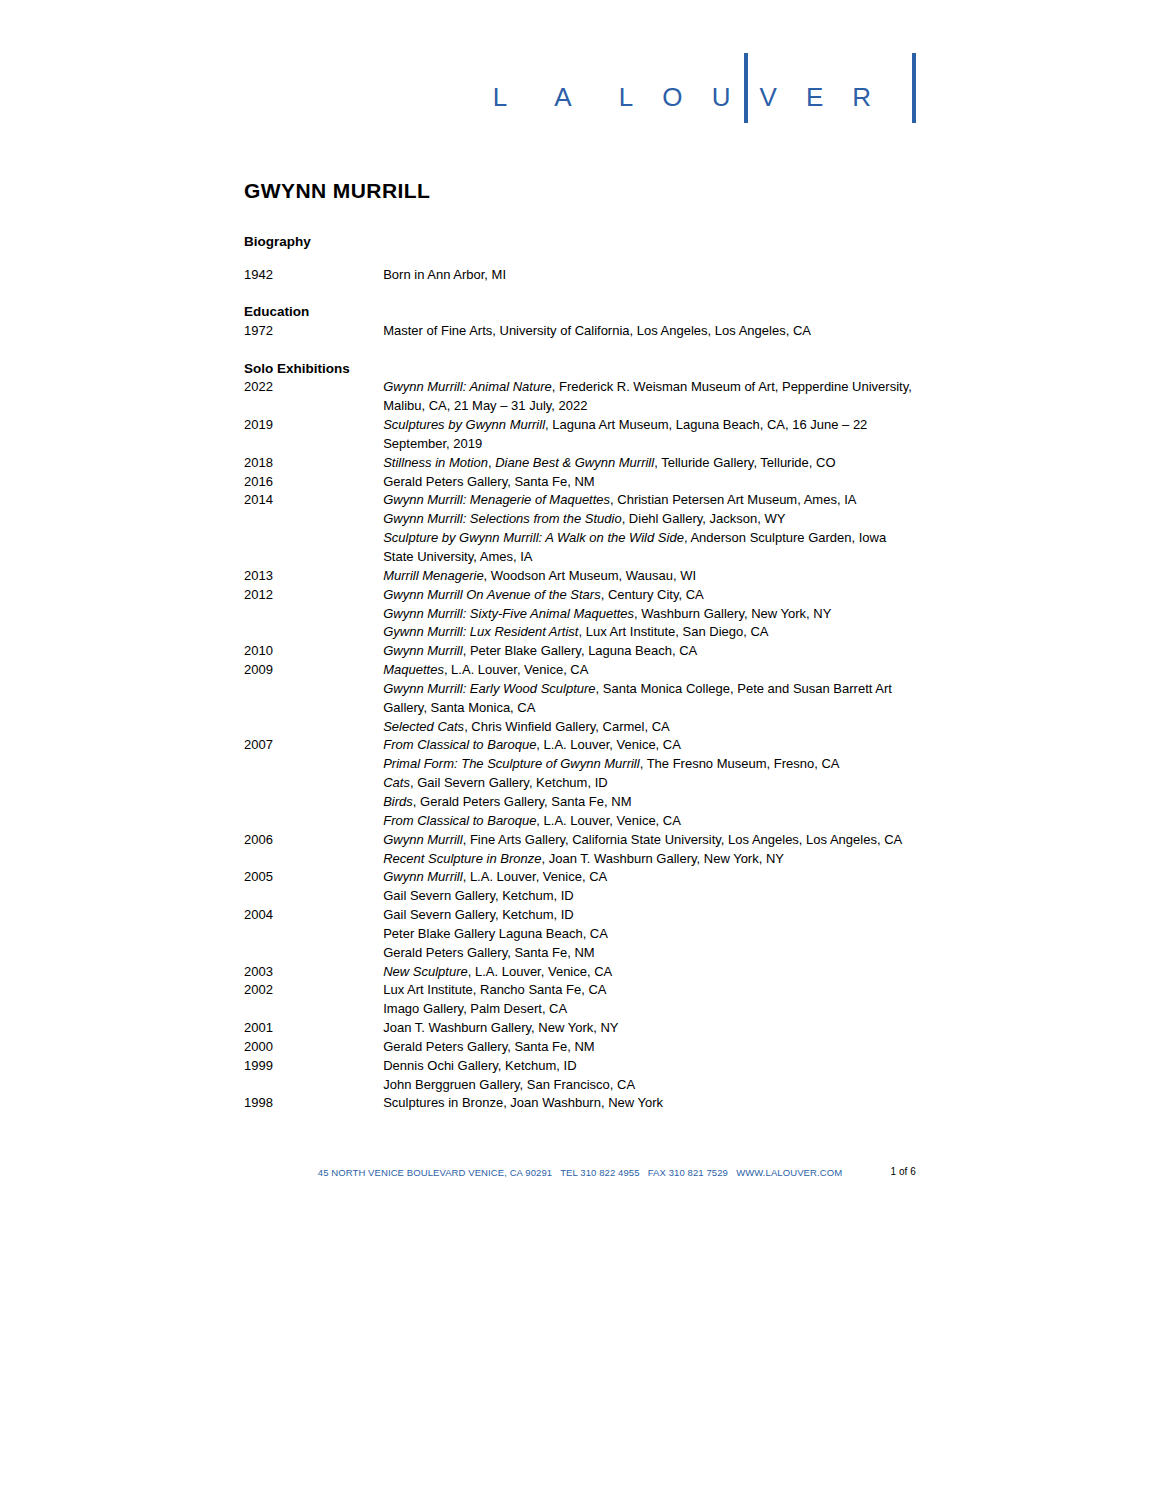L A L O U V E R
GWYNN MURRILL
Biography
| 1942 | Born in Ann Arbor, MI |
Education
| 1972 | Master of Fine Arts, University of California, Los Angeles, Los Angeles, CA |
Solo Exhibitions
| 2022 | Gwynn Murrill: Animal Nature , Frederick R. Weisman Museum of Art, Pepperdine University, Malibu, CA, 21 May – 31 July, 2022 |
| 2019 | Sculptures by Gwynn Murrill , Laguna Art Museum, Laguna Beach, CA, 16 June – 22 September, 2019 |
| 2018 | Stillness in Motion , Diane Best & Gwynn Murrill , Telluride Gallery, Telluride, CO |
| 2016 | Gerald Peters Gallery, Santa Fe, NM |
| 2014 | Gwynn Murrill: Menagerie of Maquettes , Christian Petersen Art Museum, Ames, IA Gwynn Murrill: Selections from the Studio , Diehl Gallery, Jackson, WY Sculpture by Gwynn Murrill: A Walk on the Wild Side , Anderson Sculpture Garden, Iowa State University, Ames, IA |
| 2013 | Murrill Menagerie , Woodson Art Museum, Wausau, WI |
| 2012 | Gwynn Murrill On Avenue of the Stars , Century City, CA Gwynn Murrill: Sixty-Five Animal Maquettes , Washburn Gallery, New York, NY Gywnn Murrill: Lux Resident Artist , Lux Art Institute, San Diego, CA |
| 2010 | Gwynn Murrill , Peter Blake Gallery, Laguna Beach, CA |
| 2009 | Maquettes , L.A. Louver, Venice, CA Gwynn Murrill: Early Wood Sculpture , Santa Monica College, Pete and Susan Barrett Art Gallery, Santa Monica, CA Selected Cats , Chris Winfield Gallery, Carmel, CA |
| 2007 | From Classical to Baroque , L.A. Louver, Venice, CA Primal Form: The Sculpture of Gwynn Murrill , The Fresno Museum, Fresno, CA Cats , Gail Severn Gallery, Ketchum, ID Birds , Gerald Peters Gallery, Santa Fe, NM From Classical to Baroque , L.A. Louver, Venice, CA |
| 2006 | Gwynn Murrill , Fine Arts Gallery, California State University, Los Angeles, Los Angeles, CA Recent Sculpture in Bronze , Joan T. Washburn Gallery, New York, NY |
| 2005 | Gwynn Murrill , L.A. Louver, Venice, CA Gail Severn Gallery, Ketchum, ID |
| 2004 | Gail Severn Gallery, Ketchum, ID Peter Blake Gallery Laguna Beach, CA Gerald Peters Gallery, Santa Fe, NM |
| 2003 | New Sculpture , L.A. Louver, Venice, CA |
| 2002 | Lux Art Institute, Rancho Santa Fe, CA Imago Gallery, Palm Desert, CA |
| 2001 | Joan T. Washburn Gallery, New York, NY |
| 2000 | Gerald Peters Gallery, Santa Fe, NM |
| 1999 | Dennis Ochi Gallery, Ketchum, ID John Berggruen Gallery, San Francisco, CA |
| 1998 | Sculptures in Bronze, Joan Washburn, New York |
45 NORTH VENICE BOULEVARD VENICE, CA 90291 TEL 310 822 4955 FAX 310 821 7529 WWW.LALOUVER.COM 1 of 6